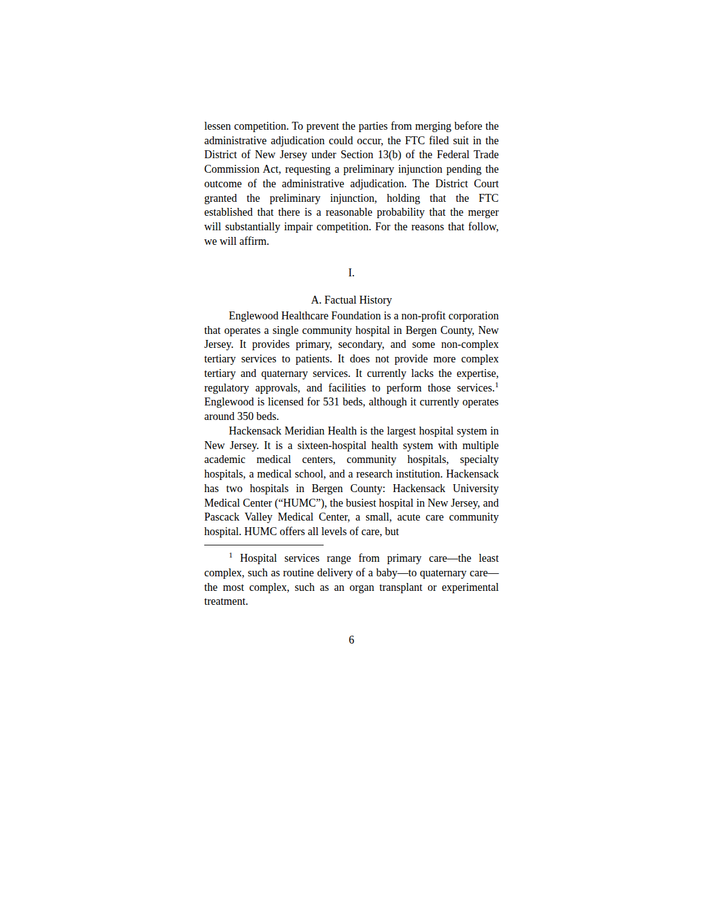lessen competition. To prevent the parties from merging before the administrative adjudication could occur, the FTC filed suit in the District of New Jersey under Section 13(b) of the Federal Trade Commission Act, requesting a preliminary injunction pending the outcome of the administrative adjudication. The District Court granted the preliminary injunction, holding that the FTC established that there is a reasonable probability that the merger will substantially impair competition. For the reasons that follow, we will affirm.
I.
A. Factual History
Englewood Healthcare Foundation is a non-profit corporation that operates a single community hospital in Bergen County, New Jersey. It provides primary, secondary, and some non-complex tertiary services to patients. It does not provide more complex tertiary and quaternary services. It currently lacks the expertise, regulatory approvals, and facilities to perform those services.1 Englewood is licensed for 531 beds, although it currently operates around 350 beds.
Hackensack Meridian Health is the largest hospital system in New Jersey. It is a sixteen-hospital health system with multiple academic medical centers, community hospitals, specialty hospitals, a medical school, and a research institution. Hackensack has two hospitals in Bergen County: Hackensack University Medical Center (“HUMC”), the busiest hospital in New Jersey, and Pascack Valley Medical Center, a small, acute care community hospital. HUMC offers all levels of care, but
1 Hospital services range from primary care—the least complex, such as routine delivery of a baby—to quaternary care—the most complex, such as an organ transplant or experimental treatment.
6